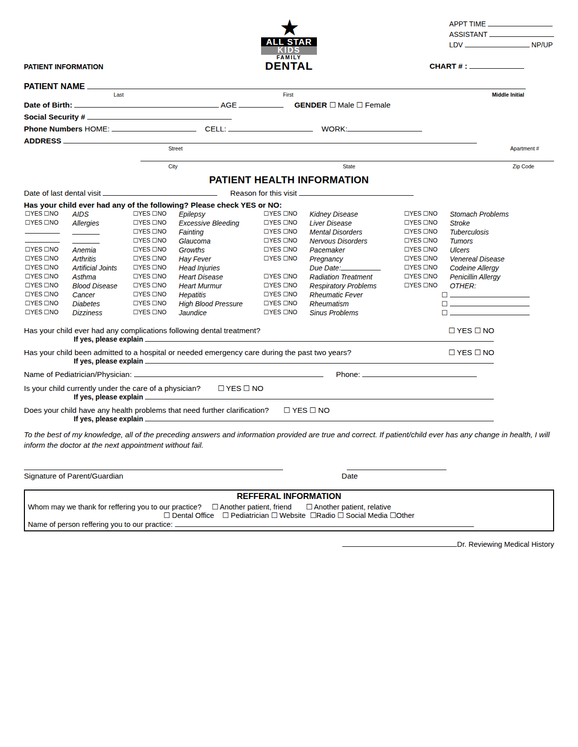APPT TIME
ASSISTANT
LDV NP/UP
★
ALL STAR
KIDS
FAMILY
DENTAL
PATIENT INFORMATION
CHART # :
PATIENT NAME
Last First Middle Initial
Date of Birth: AGE GENDER ☐ Male ☐ Female
Social Security #
Phone Numbers HOME: CELL: WORK:
ADDRESS
Street Apartment #
City State Zip Code
PATIENT HEALTH INFORMATION
Date of last dental visit Reason for this visit
Has your child ever had any of the following? Please check YES or NO:
| ☐YES ☐NO | AIDS | ☐YES ☐NO | Epilepsy | ☐YES ☐NO | Kidney Disease | ☐YES ☐NO | Stomach Problems |
| ☐YES ☐NO | Allergies | ☐YES ☐NO | Excessive Bleeding | ☐YES ☐NO | Liver Disease | ☐YES ☐NO | Stroke |
| | | ☐YES ☐NO | Fainting | ☐YES ☐NO | Mental Disorders | ☐YES ☐NO | Tuberculosis |
| | | ☐YES ☐NO | Glaucoma | ☐YES ☐NO | Nervous Disorders | ☐YES ☐NO | Tumors |
| ☐YES ☐NO | Anemia | ☐YES ☐NO | Growths | ☐YES ☐NO | Pacemaker | ☐YES ☐NO | Ulcers |
| ☐YES ☐NO | Arthritis | ☐YES ☐NO | Hay Fever | ☐YES ☐NO | Pregnancy | ☐YES ☐NO | Venereal Disease |
| ☐YES ☐NO | Artificial Joints | ☐YES ☐NO | Head Injuries | | Due Date: | ☐YES ☐NO | Codeine Allergy |
| ☐YES ☐NO | Asthma | ☐YES ☐NO | Heart Disease | ☐YES ☐NO | Radiation Treatment | ☐YES ☐NO | Penicillin Allergy |
| ☐YES ☐NO | Blood Disease | ☐YES ☐NO | Heart Murmur | ☐YES ☐NO | Respiratory Problems | ☐YES ☐NO | OTHER: |
| ☐YES ☐NO | Cancer | ☐YES ☐NO | Hepatitis | ☐YES ☐NO | Rheumatic Fever | ☐ | |
| ☐YES ☐NO | Diabetes | ☐YES ☐NO | High Blood Pressure | ☐YES ☐NO | Rheumatism | ☐ | |
| ☐YES ☐NO | Dizziness | ☐YES ☐NO | Jaundice | ☐YES ☐NO | Sinus Problems | ☐ | |
Has your child ever had any complications following dental treatment? ☐ YES ☐ NO
If yes, please explain
Has your child been admitted to a hospital or needed emergency care during the past two years? ☐ YES ☐ NO
If yes, please explain
Name of Pediatrician/Physician: Phone:
Is your child currently under the care of a physician? ☐ YES ☐ NO
If yes, please explain
Does your child have any health problems that need further clarification? ☐ YES ☐ NO
If yes, please explain
To the best of my knowledge, all of the preceding answers and information provided are true and correct. If patient/child ever has any change in health, I will inform the doctor at the next appointment without fail.
Signature of Parent/Guardian Date
REFFERAL INFORMATION
Whom may we thank for reffering you to our practice? ☐ Another patient, friend ☐ Another patient, relative
☐ Dental Office ☐ Pediatrician ☐ Website ☐Radio ☐ Social Media ☐Other
Name of person reffering you to our practice:
Dr. Reviewing Medical History